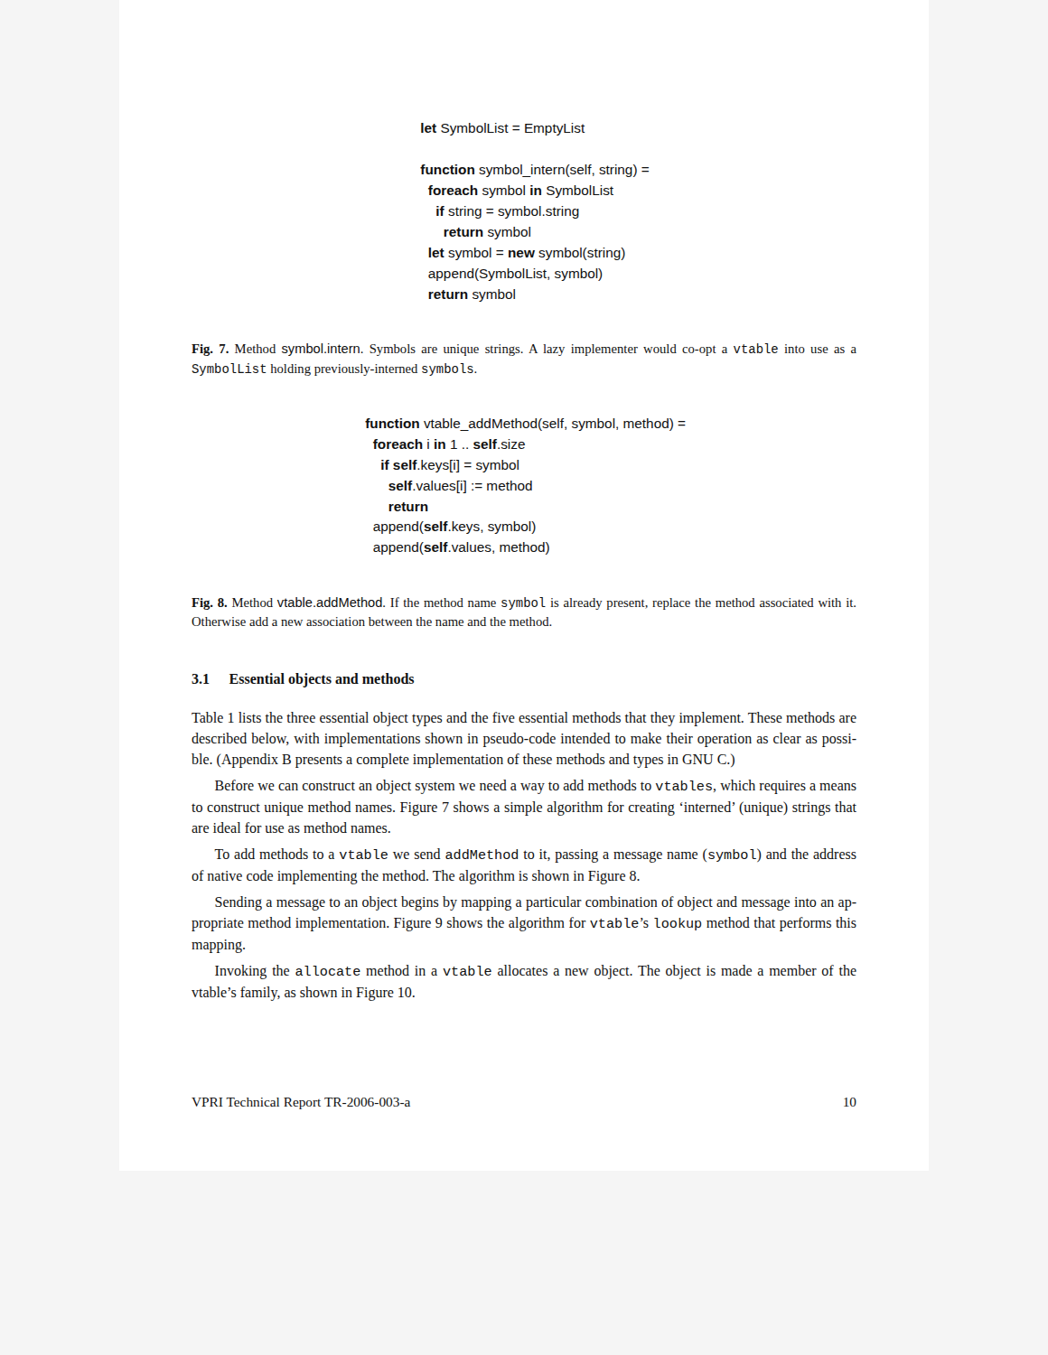let SymbolList = EmptyList function symbol_intern(self, string) = foreach symbol in SymbolList if string = symbol.string return symbol let symbol = new symbol(string) append(SymbolList, symbol) return symbol
Fig. 7. Method symbol.intern. Symbols are unique strings. A lazy implementer would co-opt a vtable into use as a SymbolList holding previously-interned symbols.
function vtable_addMethod(self, symbol, method) = foreach i in 1 .. self.size if self.keys[i] = symbol self.values[i] := method return append(self.keys, symbol) append(self.values, method)
Fig. 8. Method vtable.addMethod. If the method name symbol is already present, replace the method associated with it. Otherwise add a new association between the name and the method.
3.1 Essential objects and methods
Table 1 lists the three essential object types and the five essential methods that they implement. These methods are described below, with implementations shown in pseudo-code intended to make their operation as clear as possible. (Appendix B presents a complete implementation of these methods and types in GNU C.)
Before we can construct an object system we need a way to add methods to vtables, which requires a means to construct unique method names. Figure 7 shows a simple algorithm for creating ‘interned’ (unique) strings that are ideal for use as method names.
To add methods to a vtable we send addMethod to it, passing a message name (symbol) and the address of native code implementing the method. The algorithm is shown in Figure 8.
Sending a message to an object begins by mapping a particular combination of object and message into an appropriate method implementation. Figure 9 shows the algorithm for vtable’s lookup method that performs this mapping.
Invoking the allocate method in a vtable allocates a new object. The object is made a member of the vtable’s family, as shown in Figure 10.
VPRI Technical Report TR-2006-003-a 10